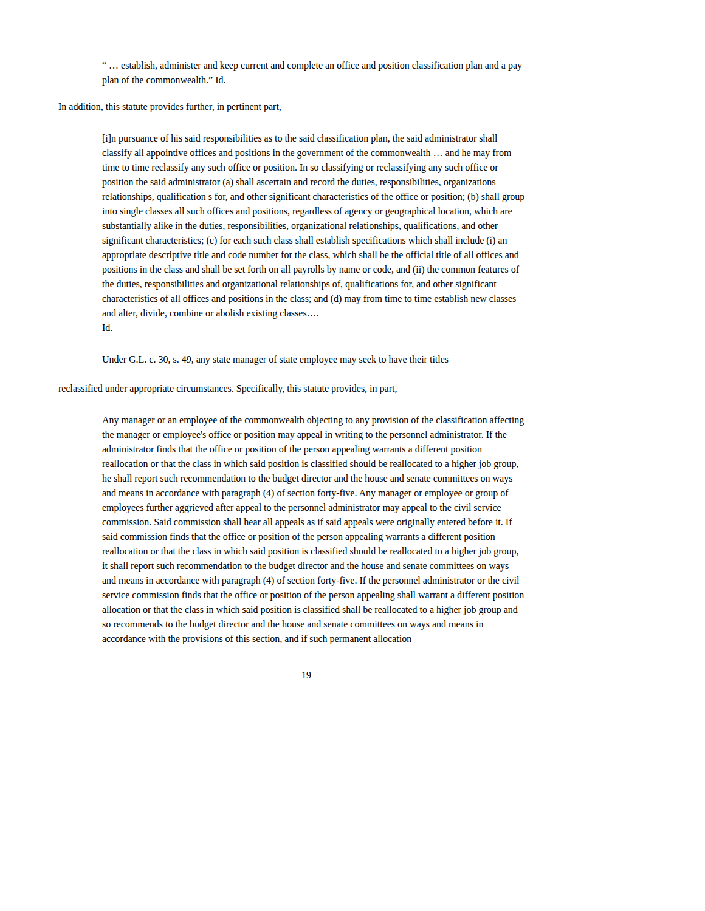“ … establish, administer and keep current and complete an office and position classification plan and a pay plan of the commonwealth.” Id.
In addition, this statute provides further, in pertinent part,
[i]n pursuance of his said responsibilities as to the said classification plan, the said administrator shall classify all appointive offices and positions in the government of the commonwealth … and he may from time to time reclassify any such office or position. In so classifying or reclassifying any such office or position the said administrator (a) shall ascertain and record the duties, responsibilities, organizations relationships, qualification s for, and other significant characteristics of the office or position; (b) shall group into single classes all such offices and positions, regardless of agency or geographical location, which are substantially alike in the duties, responsibilities, organizational relationships, qualifications, and other significant characteristics; (c) for each such class shall establish specifications which shall include (i) an appropriate descriptive title and code number for the class, which shall be the official title of all offices and positions in the class and shall be set forth on all payrolls by name or code, and (ii) the common features of the duties, responsibilities and organizational relationships of, qualifications for, and other significant characteristics of all offices and positions in the class; and (d) may from time to time establish new classes and alter, divide, combine or abolish existing classes….
Id.
Under G.L. c. 30, s. 49, any state manager of state employee may seek to have their titles
reclassified under appropriate circumstances. Specifically, this statute provides, in part,
Any manager or an employee of the commonwealth objecting to any provision of the classification affecting the manager or employee's office or position may appeal in writing to the personnel administrator. If the administrator finds that the office or position of the person appealing warrants a different position reallocation or that the class in which said position is classified should be reallocated to a higher job group, he shall report such recommendation to the budget director and the house and senate committees on ways and means in accordance with paragraph (4) of section forty-five. Any manager or employee or group of employees further aggrieved after appeal to the personnel administrator may appeal to the civil service commission. Said commission shall hear all appeals as if said appeals were originally entered before it. If said commission finds that the office or position of the person appealing warrants a different position reallocation or that the class in which said position is classified should be reallocated to a higher job group, it shall report such recommendation to the budget director and the house and senate committees on ways and means in accordance with paragraph (4) of section forty-five. If the personnel administrator or the civil service commission finds that the office or position of the person appealing shall warrant a different position allocation or that the class in which said position is classified shall be reallocated to a higher job group and so recommends to the budget director and the house and senate committees on ways and means in accordance with the provisions of this section, and if such permanent allocation
19